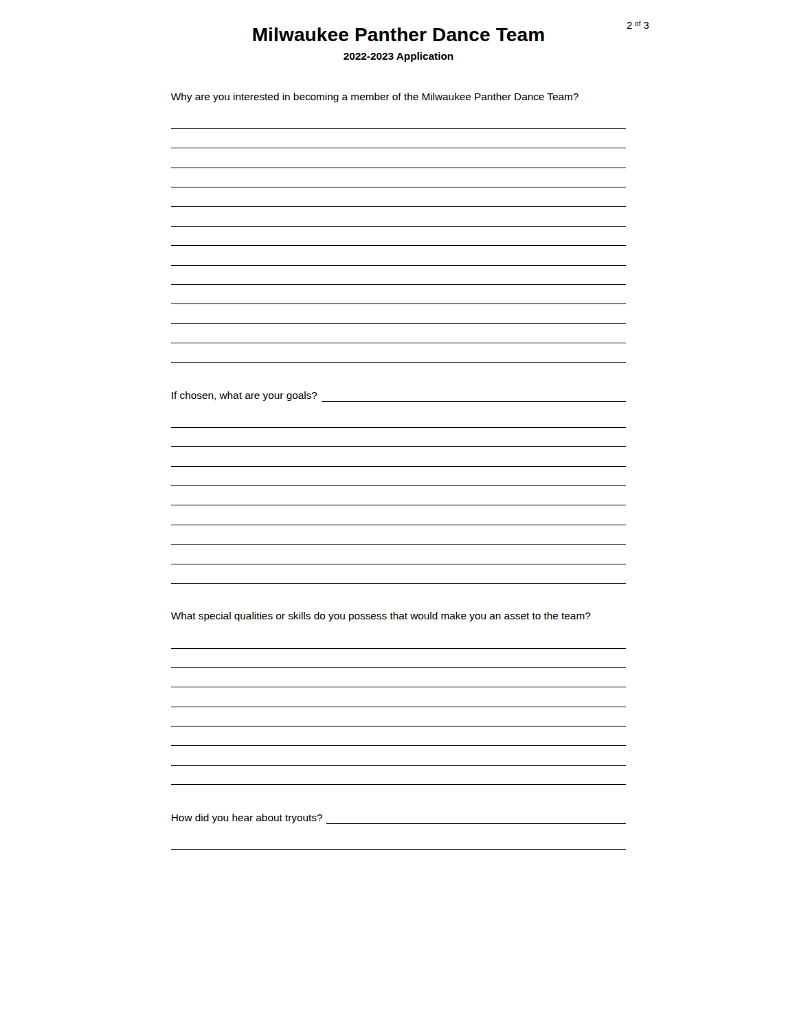2 of 3
Milwaukee Panther Dance Team
2022-2023 Application
Why are you interested in becoming a member of the Milwaukee Panther Dance Team?
If chosen, what are your goals?
What special qualities or skills do you possess that would make you an asset to the team?
How did you hear about tryouts?